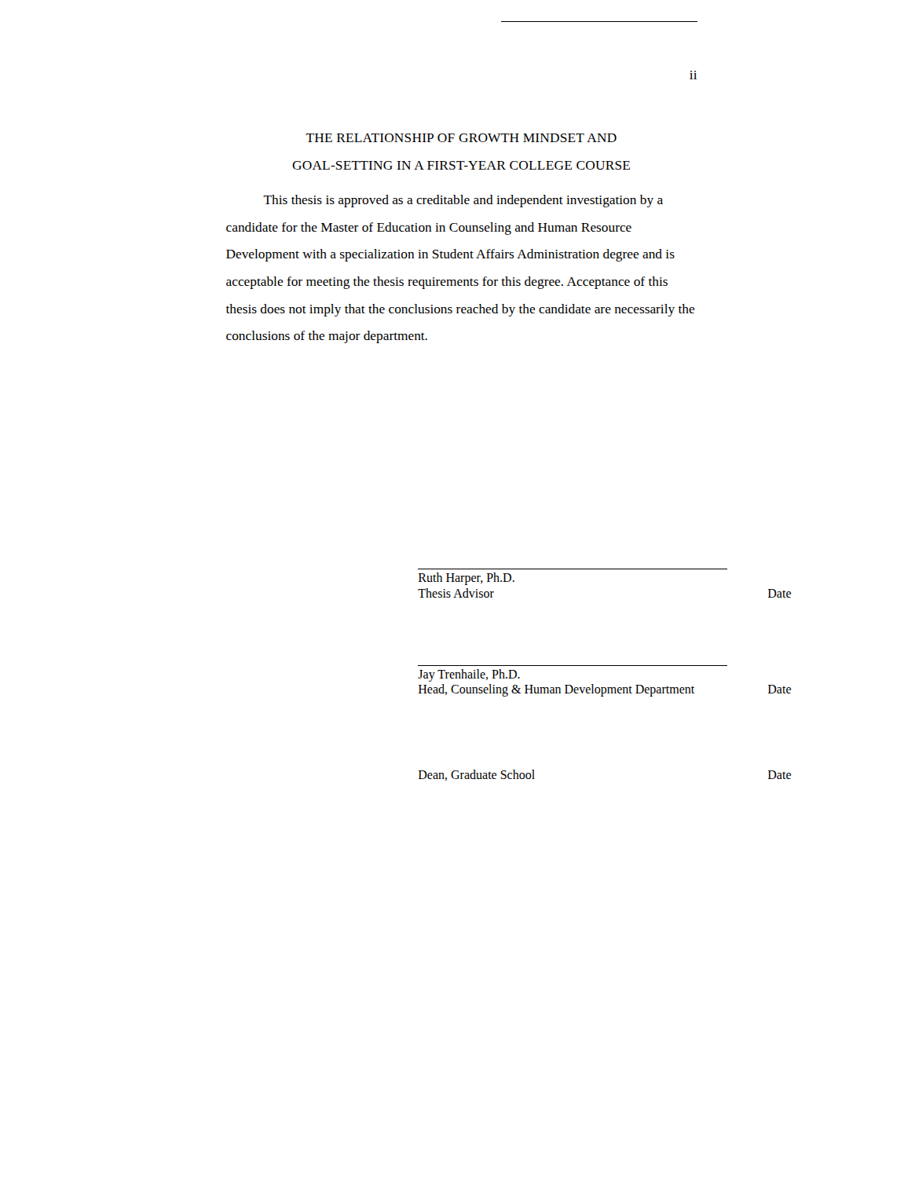ii
THE RELATIONSHIP OF GROWTH MINDSET AND
GOAL-SETTING IN A FIRST-YEAR COLLEGE COURSE
This thesis is approved as a creditable and independent investigation by a candidate for the Master of Education in Counseling and Human Resource Development with a specialization in Student Affairs Administration degree and is acceptable for meeting the thesis requirements for this degree. Acceptance of this thesis does not imply that the conclusions reached by the candidate are necessarily the conclusions of the major department.
Ruth Harper, Ph.D.
Thesis Advisor Date
Jay Trenhaile, Ph.D.
Head, Counseling & Human Development Department Date
Dean, Graduate School Date